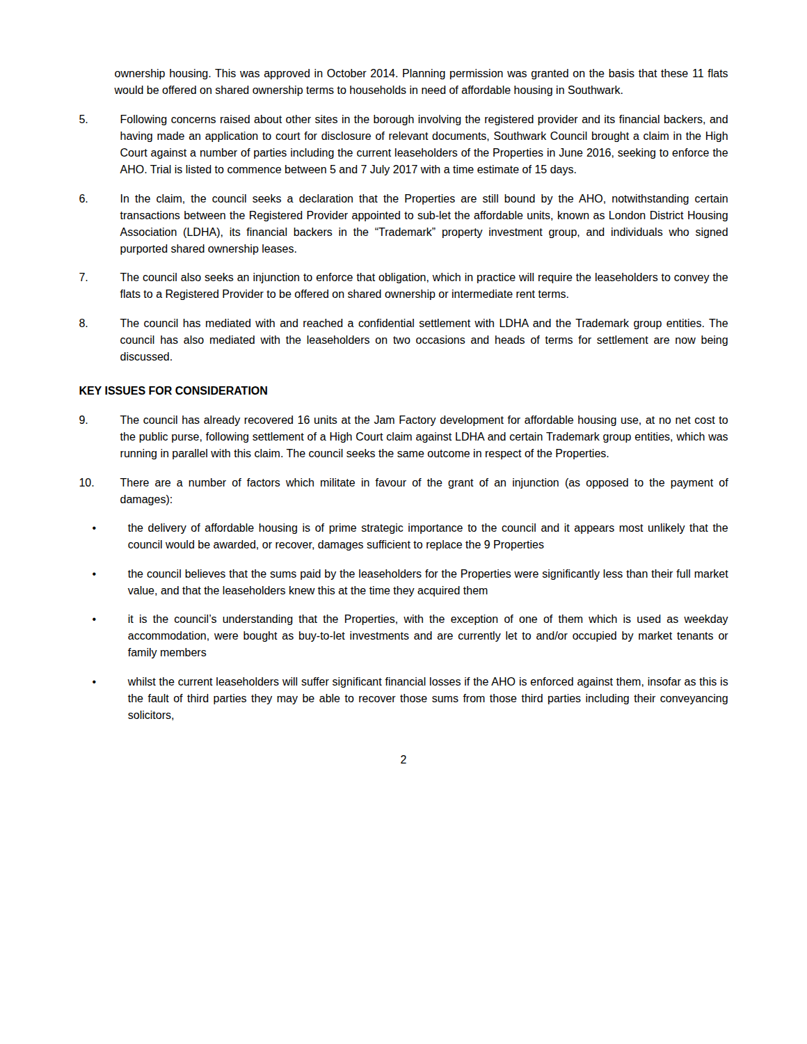ownership housing. This was approved in October 2014. Planning permission was granted on the basis that these 11 flats would be offered on shared ownership terms to households in need of affordable housing in Southwark.
5.
Following concerns raised about other sites in the borough involving the registered provider and its financial backers, and having made an application to court for disclosure of relevant documents, Southwark Council brought a claim in the High Court against a number of parties including the current leaseholders of the Properties in June 2016, seeking to enforce the AHO. Trial is listed to commence between 5 and 7 July 2017 with a time estimate of 15 days.
6.
In the claim, the council seeks a declaration that the Properties are still bound by the AHO, notwithstanding certain transactions between the Registered Provider appointed to sub-let the affordable units, known as London District Housing Association (LDHA), its financial backers in the “Trademark” property investment group, and individuals who signed purported shared ownership leases.
7.
The council also seeks an injunction to enforce that obligation, which in practice will require the leaseholders to convey the flats to a Registered Provider to be offered on shared ownership or intermediate rent terms.
8.
The council has mediated with and reached a confidential settlement with LDHA and the Trademark group entities. The council has also mediated with the leaseholders on two occasions and heads of terms for settlement are now being discussed.
KEY ISSUES FOR CONSIDERATION
9.
The council has already recovered 16 units at the Jam Factory development for affordable housing use, at no net cost to the public purse, following settlement of a High Court claim against LDHA and certain Trademark group entities, which was running in parallel with this claim. The council seeks the same outcome in respect of the Properties.
10.
There are a number of factors which militate in favour of the grant of an injunction (as opposed to the payment of damages):
• the delivery of affordable housing is of prime strategic importance to the council and it appears most unlikely that the council would be awarded, or recover, damages sufficient to replace the 9 Properties
• the council believes that the sums paid by the leaseholders for the Properties were significantly less than their full market value, and that the leaseholders knew this at the time they acquired them
• it is the council’s understanding that the Properties, with the exception of one of them which is used as weekday accommodation, were bought as buy-to-let investments and are currently let to and/or occupied by market tenants or family members
• whilst the current leaseholders will suffer significant financial losses if the AHO is enforced against them, insofar as this is the fault of third parties they may be able to recover those sums from those third parties including their conveyancing solicitors,
2